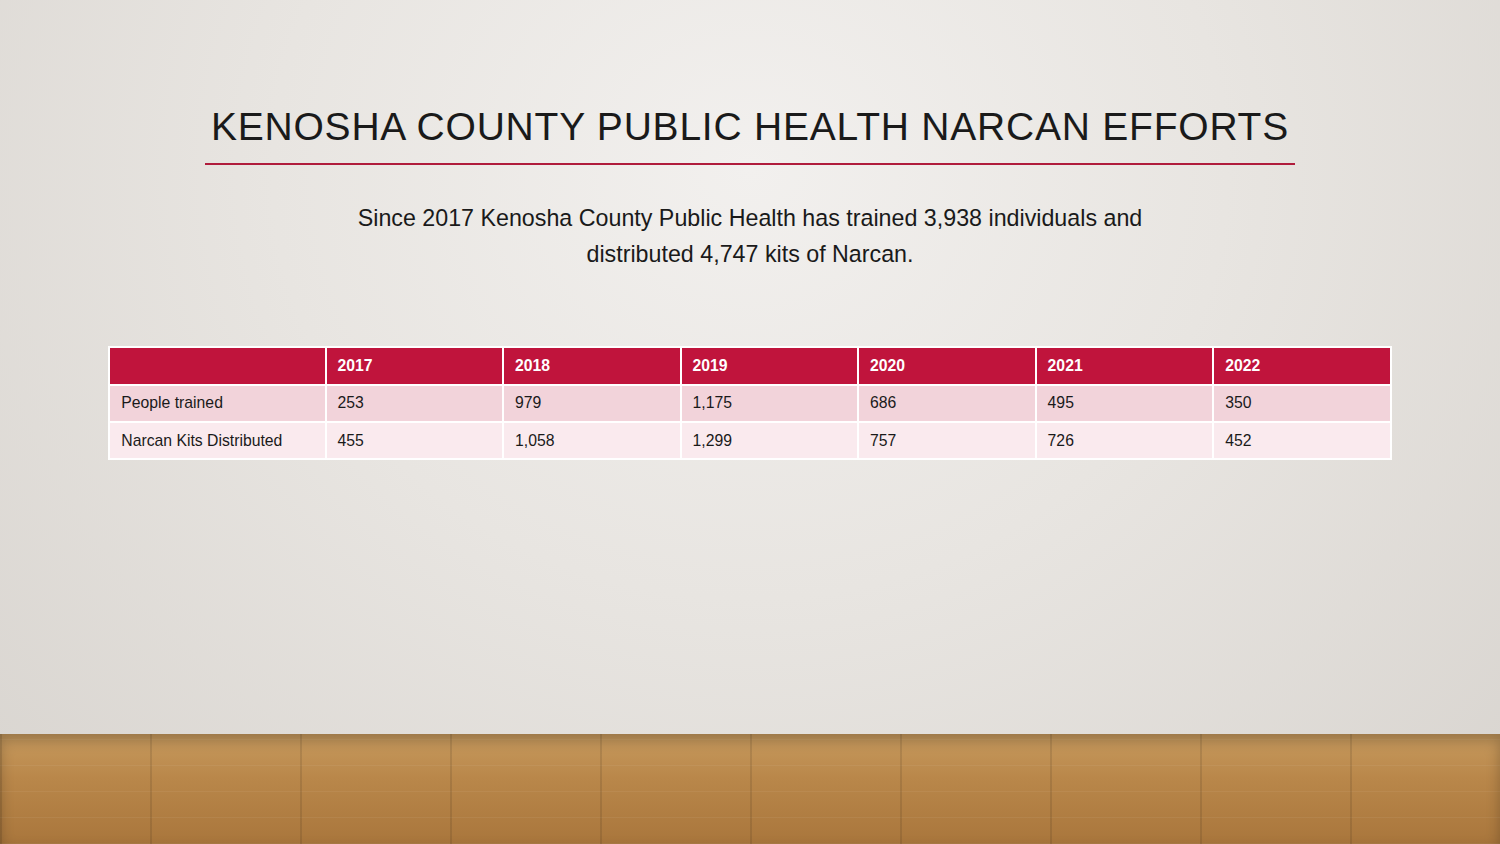Kenosha County Public Health Narcan Efforts
Since 2017 Kenosha County Public Health has trained 3,938 individuals and distributed 4,747 kits of Narcan.
| | 2017 | 2018 | 2019 | 2020 | 2021 | 2022 |
| --- | --- | --- | --- | --- | --- | --- |
| People trained | 253 | 979 | 1,175 | 686 | 495 | 350 |
| Narcan Kits Distributed | 455 | 1,058 | 1,299 | 757 | 726 | 452 |